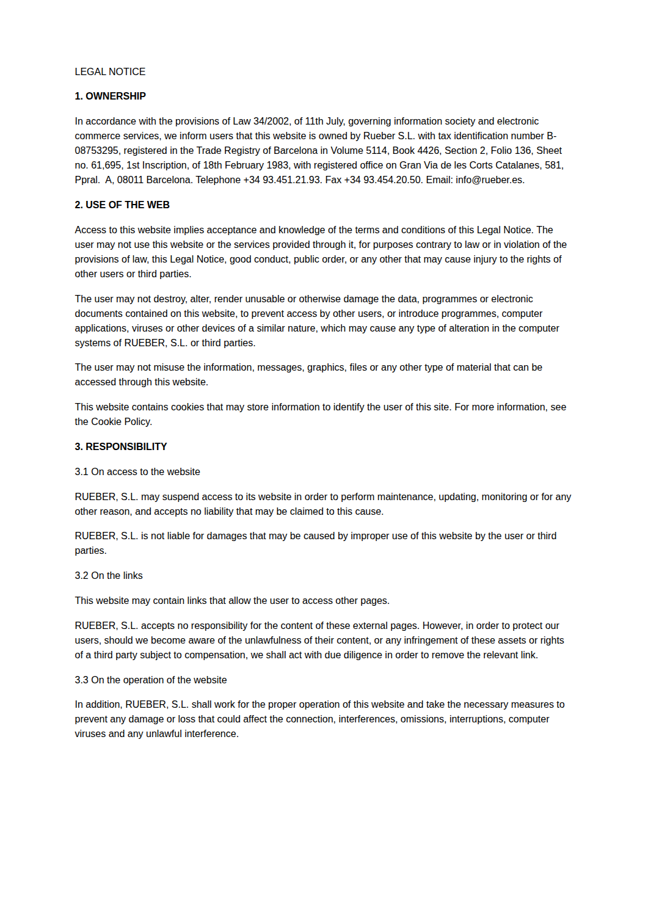LEGAL NOTICE
1. OWNERSHIP
In accordance with the provisions of Law 34/2002, of 11th July, governing information society and electronic commerce services, we inform users that this website is owned by Rueber S.L. with tax identification number B-08753295, registered in the Trade Registry of Barcelona in Volume 5114, Book 4426, Section 2, Folio 136, Sheet no. 61,695, 1st Inscription, of 18th February 1983, with registered office on Gran Via de les Corts Catalanes, 581, Ppral. A, 08011 Barcelona. Telephone +34 93.451.21.93. Fax +34 93.454.20.50. Email: info@rueber.es.
2. USE OF THE WEB
Access to this website implies acceptance and knowledge of the terms and conditions of this Legal Notice. The user may not use this website or the services provided through it, for purposes contrary to law or in violation of the provisions of law, this Legal Notice, good conduct, public order, or any other that may cause injury to the rights of other users or third parties.
The user may not destroy, alter, render unusable or otherwise damage the data, programmes or electronic documents contained on this website, to prevent access by other users, or introduce programmes, computer applications, viruses or other devices of a similar nature, which may cause any type of alteration in the computer systems of RUEBER, S.L. or third parties.
The user may not misuse the information, messages, graphics, files or any other type of material that can be accessed through this website.
This website contains cookies that may store information to identify the user of this site. For more information, see the Cookie Policy.
3. RESPONSIBILITY
3.1 On access to the website
RUEBER, S.L. may suspend access to its website in order to perform maintenance, updating, monitoring or for any other reason, and accepts no liability that may be claimed to this cause.
RUEBER, S.L. is not liable for damages that may be caused by improper use of this website by the user or third parties.
3.2 On the links
This website may contain links that allow the user to access other pages.
RUEBER, S.L. accepts no responsibility for the content of these external pages. However, in order to protect our users, should we become aware of the unlawfulness of their content, or any infringement of these assets or rights of a third party subject to compensation, we shall act with due diligence in order to remove the relevant link.
3.3 On the operation of the website
In addition, RUEBER, S.L. shall work for the proper operation of this website and take the necessary measures to prevent any damage or loss that could affect the connection, interferences, omissions, interruptions, computer viruses and any unlawful interference.